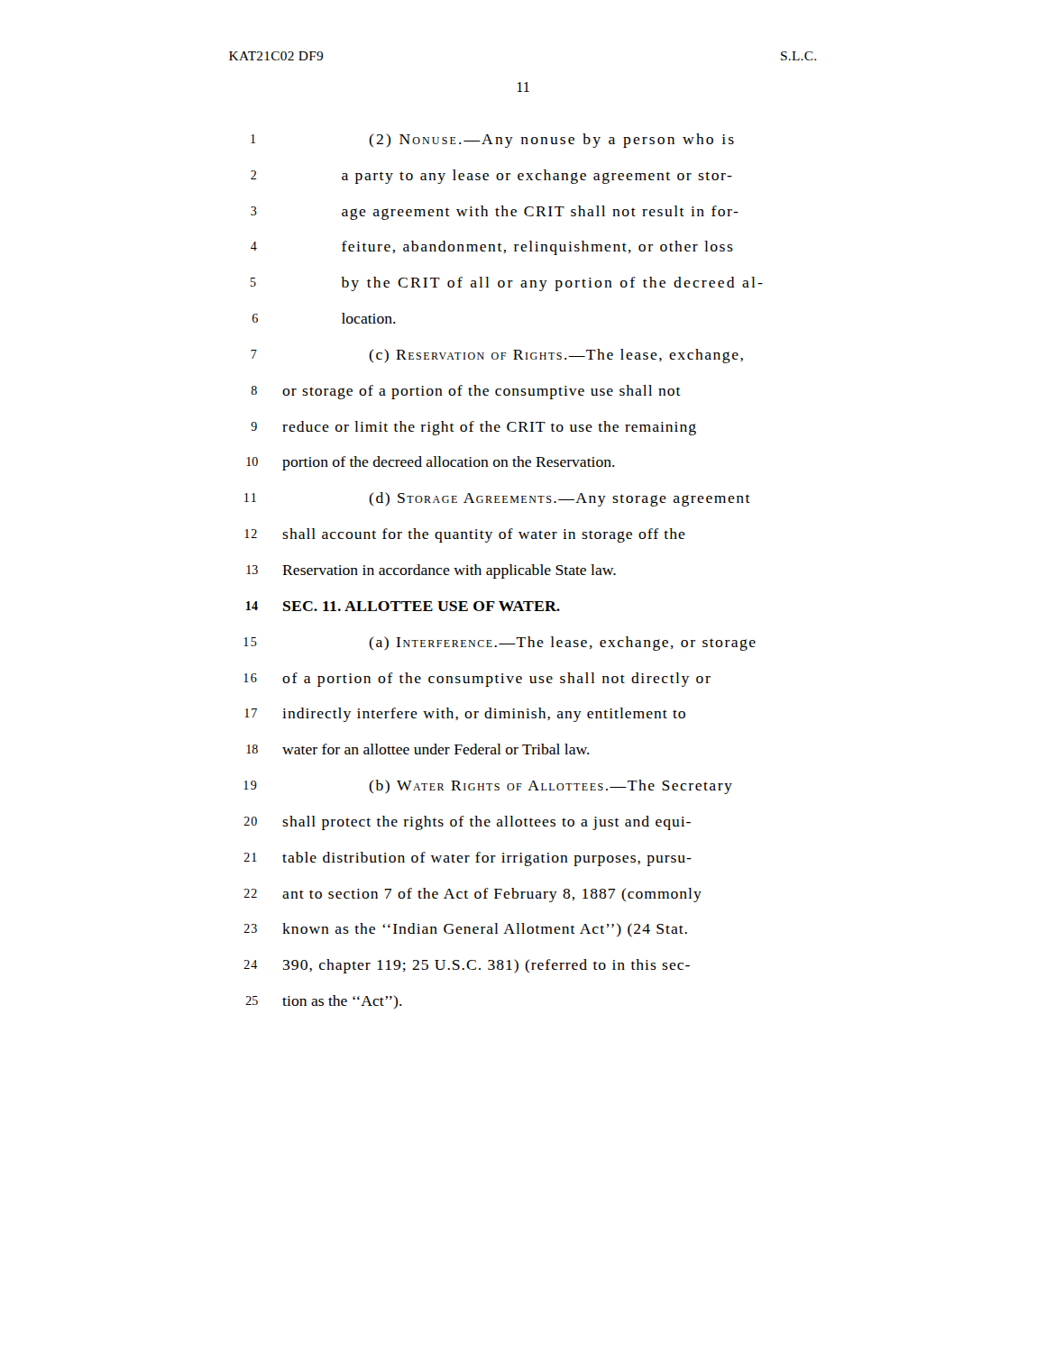KAT21C02 DF9 S.L.C.
11
(2) Nonuse.—Any nonuse by a person who is
a party to any lease or exchange agreement or stor-
age agreement with the CRIT shall not result in for-
feiture, abandonment, relinquishment, or other loss
by the CRIT of all or any portion of the decreed al-
location.
(c) Reservation of Rights.—The lease, exchange,
or storage of a portion of the consumptive use shall not
reduce or limit the right of the CRIT to use the remaining
portion of the decreed allocation on the Reservation.
(d) Storage Agreements.—Any storage agreement
shall account for the quantity of water in storage off the
Reservation in accordance with applicable State law.
SEC. 11. ALLOTTEE USE OF WATER.
(a) Interference.—The lease, exchange, or storage
of a portion of the consumptive use shall not directly or
indirectly interfere with, or diminish, any entitlement to
water for an allottee under Federal or Tribal law.
(b) Water Rights of Allottees.—The Secretary
shall protect the rights of the allottees to a just and equi-
table distribution of water for irrigation purposes, pursu-
ant to section 7 of the Act of February 8, 1887 (commonly
known as the ‘‘Indian General Allotment Act’’) (24 Stat.
390, chapter 119; 25 U.S.C. 381) (referred to in this sec-
tion as the ‘‘Act’’).